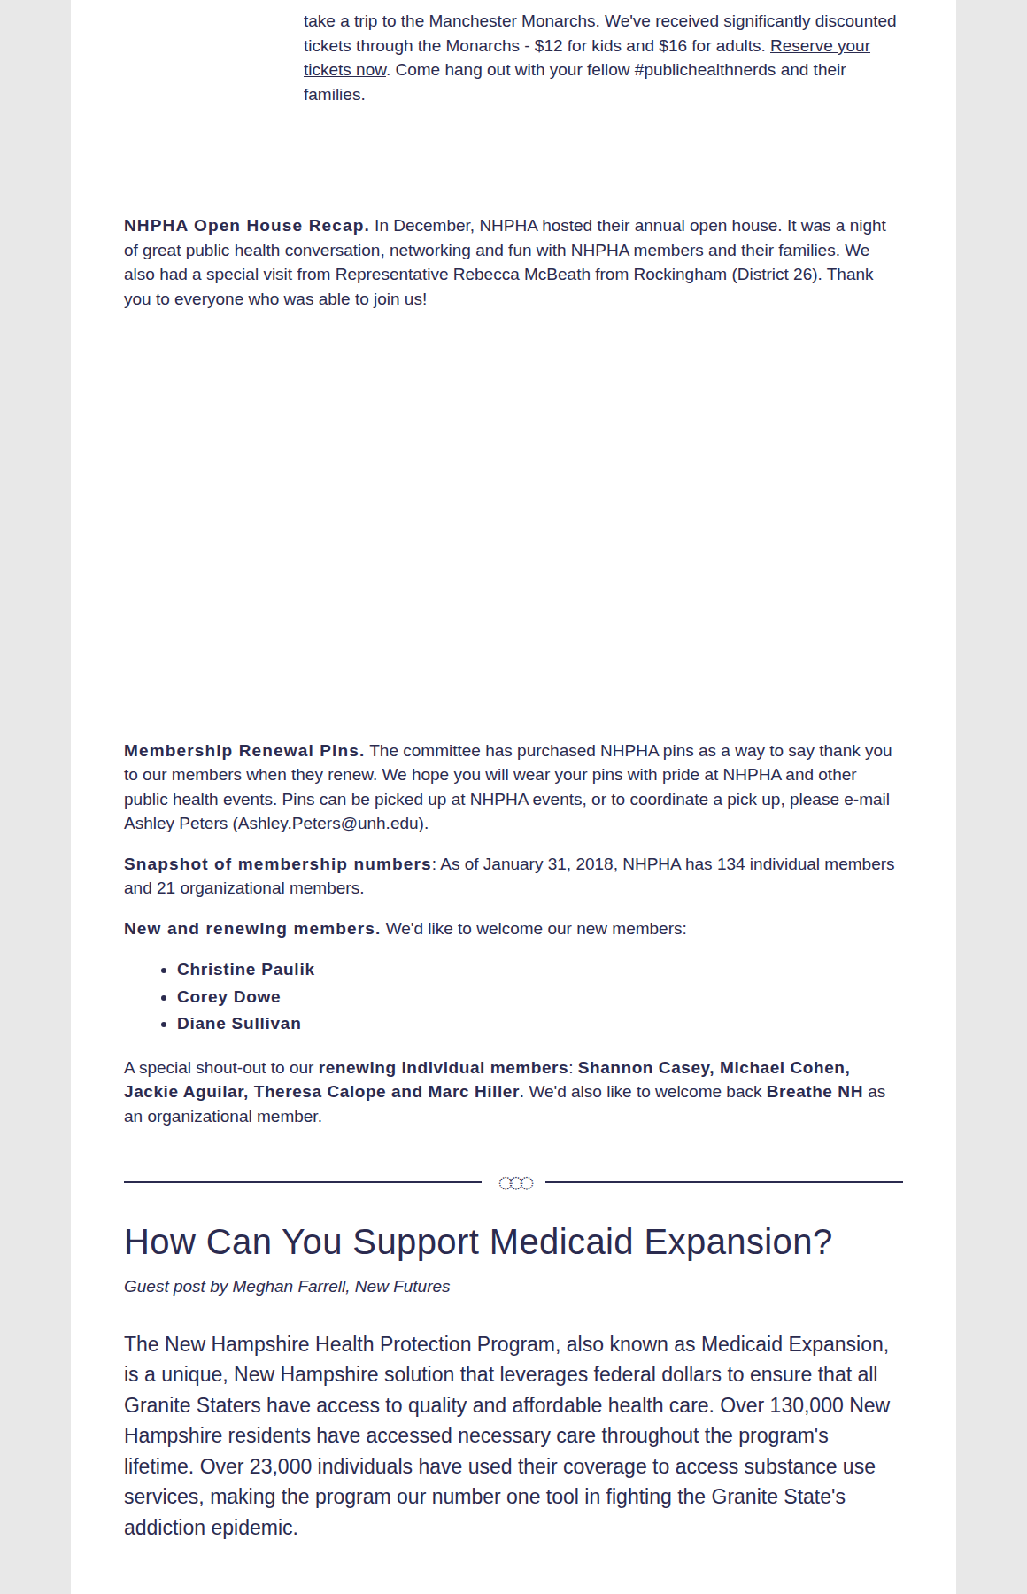take a trip to the Manchester Monarchs. We've received significantly discounted tickets through the Monarchs - $12 for kids and $16 for adults. Reserve your tickets now. Come hang out with your fellow #publichealthnerds and their families.
NHPHA Open House Recap. In December, NHPHA hosted their annual open house. It was a night of great public health conversation, networking and fun with NHPHA members and their families. We also had a special visit from Representative Rebecca McBeath from Rockingham (District 26). Thank you to everyone who was able to join us!
Membership Renewal Pins. The committee has purchased NHPHA pins as a way to say thank you to our members when they renew. We hope you will wear your pins with pride at NHPHA and other public health events. Pins can be picked up at NHPHA events, or to coordinate a pick up, please e-mail Ashley Peters (Ashley.Peters@unh.edu).
Snapshot of membership numbers: As of January 31, 2018, NHPHA has 134 individual members and 21 organizational members.
New and renewing members. We'd like to welcome our new members:
Christine Paulik
Corey Dowe
Diane Sullivan
A special shout-out to our renewing individual members: Shannon Casey, Michael Cohen, Jackie Aguilar, Theresa Calope and Marc Hiller. We'd also like to welcome back Breathe NH as an organizational member.
◌◌◌
How Can You Support Medicaid Expansion?
Guest post by Meghan Farrell, New Futures
The New Hampshire Health Protection Program, also known as Medicaid Expansion, is a unique, New Hampshire solution that leverages federal dollars to ensure that all Granite Staters have access to quality and affordable health care. Over 130,000 New Hampshire residents have accessed necessary care throughout the program's lifetime. Over 23,000 individuals have used their coverage to access substance use services, making the program our number one tool in fighting the Granite State's addiction epidemic.